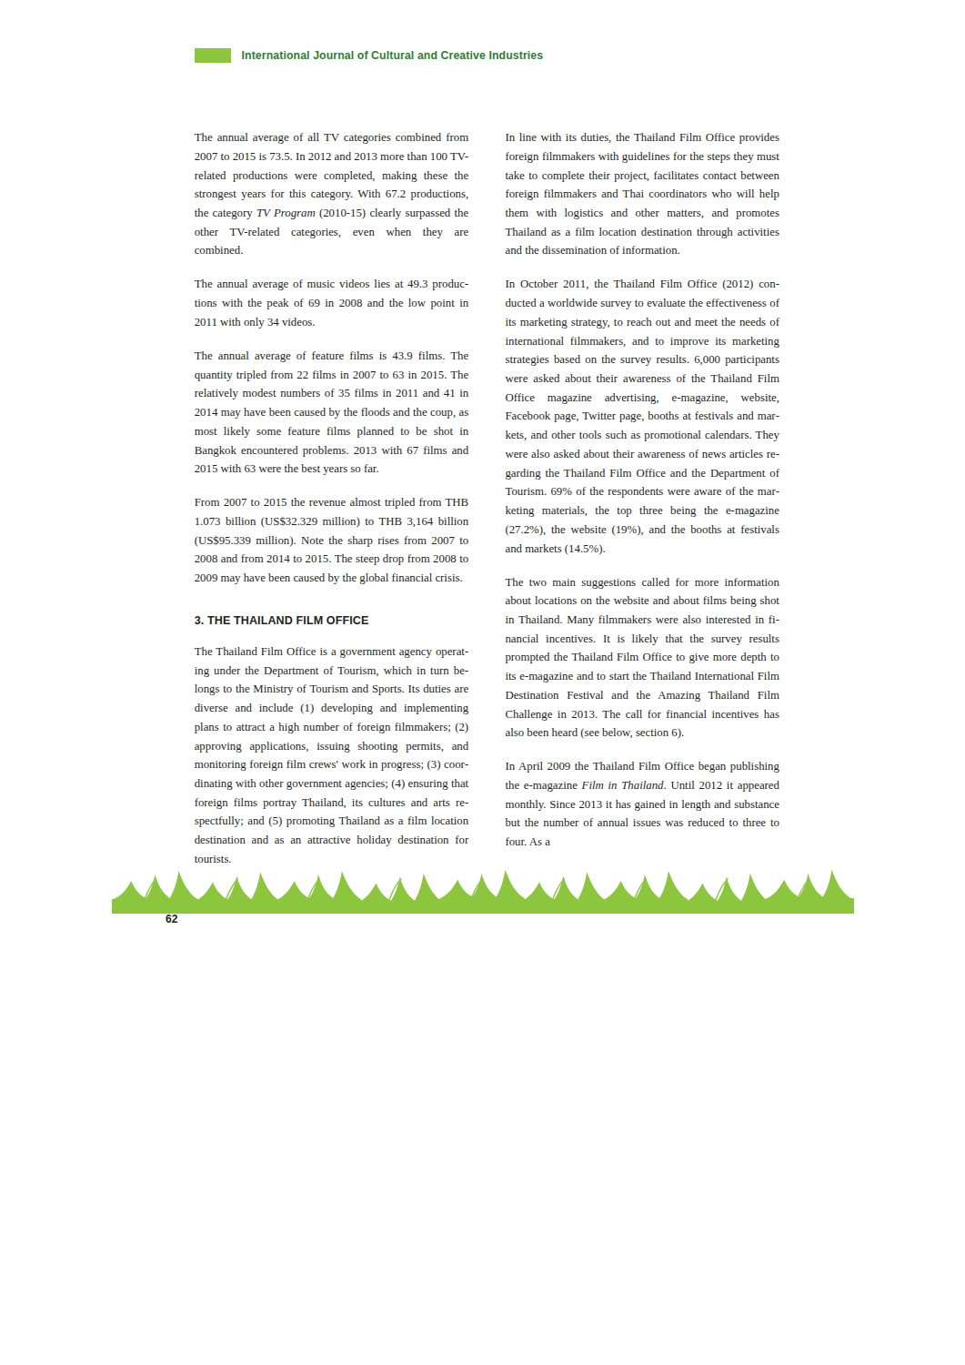International Journal of Cultural and Creative Industries
The annual average of all TV categories combined from 2007 to 2015 is 73.5. In 2012 and 2013 more than 100 TV-related productions were completed, making these the strongest years for this category. With 67.2 productions, the category TV Program (2010-15) clearly surpassed the other TV-related categories, even when they are combined.
The annual average of music videos lies at 49.3 productions with the peak of 69 in 2008 and the low point in 2011 with only 34 videos.
The annual average of feature films is 43.9 films. The quantity tripled from 22 films in 2007 to 63 in 2015. The relatively modest numbers of 35 films in 2011 and 41 in 2014 may have been caused by the floods and the coup, as most likely some feature films planned to be shot in Bangkok encountered problems. 2013 with 67 films and 2015 with 63 were the best years so far.
From 2007 to 2015 the revenue almost tripled from THB 1.073 billion (US$32.329 million) to THB 3,164 billion (US$95.339 million). Note the sharp rises from 2007 to 2008 and from 2014 to 2015. The steep drop from 2008 to 2009 may have been caused by the global financial crisis.
3. THE THAILAND FILM OFFICE
The Thailand Film Office is a government agency operating under the Department of Tourism, which in turn belongs to the Ministry of Tourism and Sports. Its duties are diverse and include (1) developing and implementing plans to attract a high number of foreign filmmakers; (2) approving applications, issuing shooting permits, and monitoring foreign film crews' work in progress; (3) coordinating with other government agencies; (4) ensuring that foreign films portray Thailand, its cultures and arts respectfully; and (5) promoting Thailand as a film location destination and as an attractive holiday destination for tourists.
In line with its duties, the Thailand Film Office provides foreign filmmakers with guidelines for the steps they must take to complete their project, facilitates contact between foreign filmmakers and Thai coordinators who will help them with logistics and other matters, and promotes Thailand as a film location destination through activities and the dissemination of information.
In October 2011, the Thailand Film Office (2012) conducted a worldwide survey to evaluate the effectiveness of its marketing strategy, to reach out and meet the needs of international filmmakers, and to improve its marketing strategies based on the survey results. 6,000 participants were asked about their awareness of the Thailand Film Office magazine advertising, e-magazine, website, Facebook page, Twitter page, booths at festivals and markets, and other tools such as promotional calendars. They were also asked about their awareness of news articles regarding the Thailand Film Office and the Department of Tourism. 69% of the respondents were aware of the marketing materials, the top three being the e-magazine (27.2%), the website (19%), and the booths at festivals and markets (14.5%).
The two main suggestions called for more information about locations on the website and about films being shot in Thailand. Many filmmakers were also interested in financial incentives. It is likely that the survey results prompted the Thailand Film Office to give more depth to its e-magazine and to start the Thailand International Film Destination Festival and the Amazing Thailand Film Challenge in 2013. The call for financial incentives has also been heard (see below, section 6).
In April 2009 the Thailand Film Office began publishing the e-magazine Film in Thailand. Until 2012 it appeared monthly. Since 2013 it has gained in length and substance but the number of annual issues was reduced to three to four. As a
62